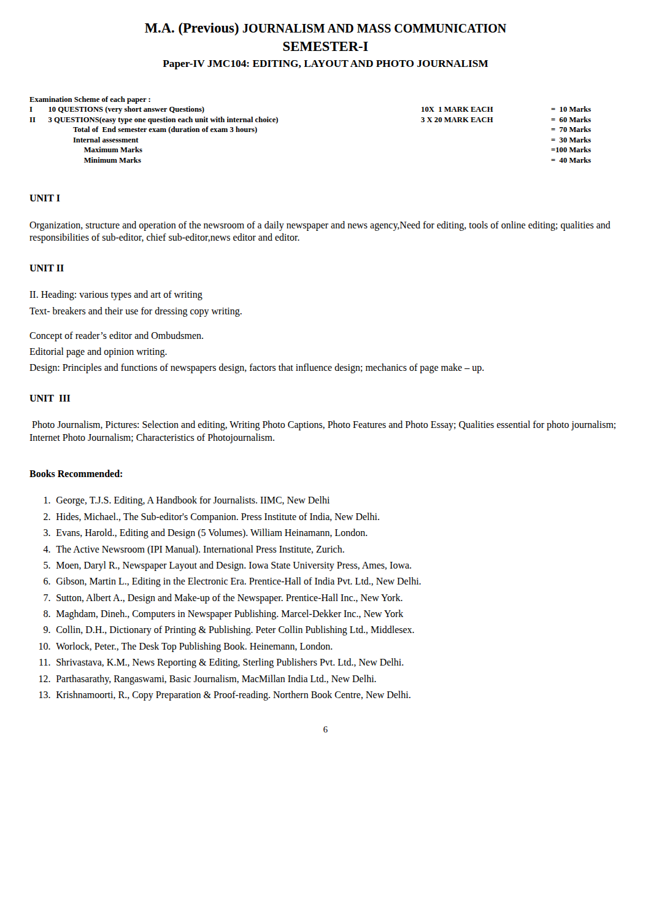M.A. (Previous) JOURNALISM AND MASS COMMUNICATION
SEMESTER-I
Paper-IV JMC104: EDITING, LAYOUT AND PHOTO JOURNALISM
| Examination Scheme of each paper : |
| I | 10 QUESTIONS (very short answer Questions) | 10X 1 MARK EACH | = 10 Marks |
| II | 3 QUESTIONS(easy type one question each unit with internal choice) | 3 X 20 MARK EACH | = 60 Marks |
| | Total of End semester exam (duration of exam 3 hours) | | = 70 Marks |
| | Internal assessment | | = 30 Marks |
| | Maximum Marks | | =100 Marks |
| | Minimum Marks | | = 40 Marks |
UNIT I
Organization, structure and operation of the newsroom of a daily newspaper and news agency,Need for editing, tools of online editing; qualities and responsibilities of sub-editor, chief sub-editor,news editor and editor.
UNIT II
II. Heading: various types and art of writing
Text- breakers and their use for dressing copy writing.
Concept of reader’s editor and Ombudsmen.
Editorial page and opinion writing.
Design: Principles and functions of newspapers design, factors that influence design; mechanics of page make – up.
UNIT III
Photo Journalism, Pictures: Selection and editing, Writing Photo Captions, Photo Features and Photo Essay; Qualities essential for photo journalism; Internet Photo Journalism; Characteristics of Photojournalism.
Books Recommended:
George, T.J.S. Editing, A Handbook for Journalists. IIMC, New Delhi
Hides, Michael., The Sub-editor's Companion. Press Institute of India, New Delhi.
Evans, Harold., Editing and Design (5 Volumes). William Heinamann, London.
The Active Newsroom (IPI Manual). International Press Institute, Zurich.
Moen, Daryl R., Newspaper Layout and Design. Iowa State University Press, Ames, Iowa.
Gibson, Martin L., Editing in the Electronic Era. Prentice-Hall of India Pvt. Ltd., New Delhi.
Sutton, Albert A., Design and Make-up of the Newspaper. Prentice-Hall Inc., New York.
Maghdam, Dineh., Computers in Newspaper Publishing. Marcel-Dekker Inc., New York
Collin, D.H., Dictionary of Printing & Publishing. Peter Collin Publishing Ltd., Middlesex.
Worlock, Peter., The Desk Top Publishing Book. Heinemann, London.
Shrivastava, K.M., News Reporting & Editing, Sterling Publishers Pvt. Ltd., New Delhi.
Parthasarathy, Rangaswami, Basic Journalism, MacMillan India Ltd., New Delhi.
Krishnamoorti, R., Copy Preparation & Proof-reading. Northern Book Centre, New Delhi.
6